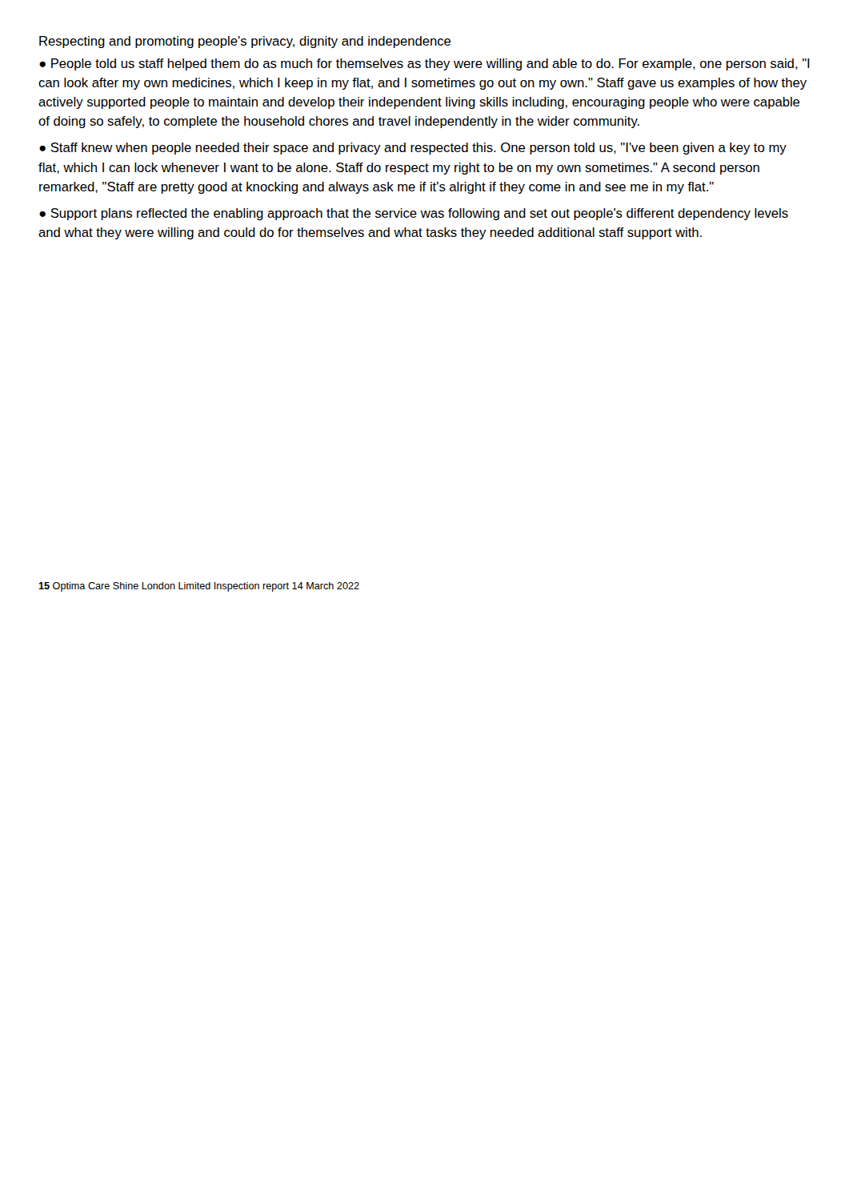Respecting and promoting people's privacy, dignity and independence
● People told us staff helped them do as much for themselves as they were willing and able to do. For example, one person said, "I can look after my own medicines, which I keep in my flat, and I sometimes go out on my own." Staff gave us examples of how they actively supported people to maintain and develop their independent living skills including, encouraging people who were capable of doing so safely, to complete the household chores and travel independently in the wider community.
● Staff knew when people needed their space and privacy and respected this. One person told us, "I've been given a key to my flat, which I can lock whenever I want to be alone. Staff do respect my right to be on my own sometimes." A second person remarked, "Staff are pretty good at knocking and always ask me if it's alright if they come in and see me in my flat."
● Support plans reflected the enabling approach that the service was following and set out people's different dependency levels and what they were willing and could do for themselves and what tasks they needed additional staff support with.
15 Optima Care Shine London Limited Inspection report 14 March 2022